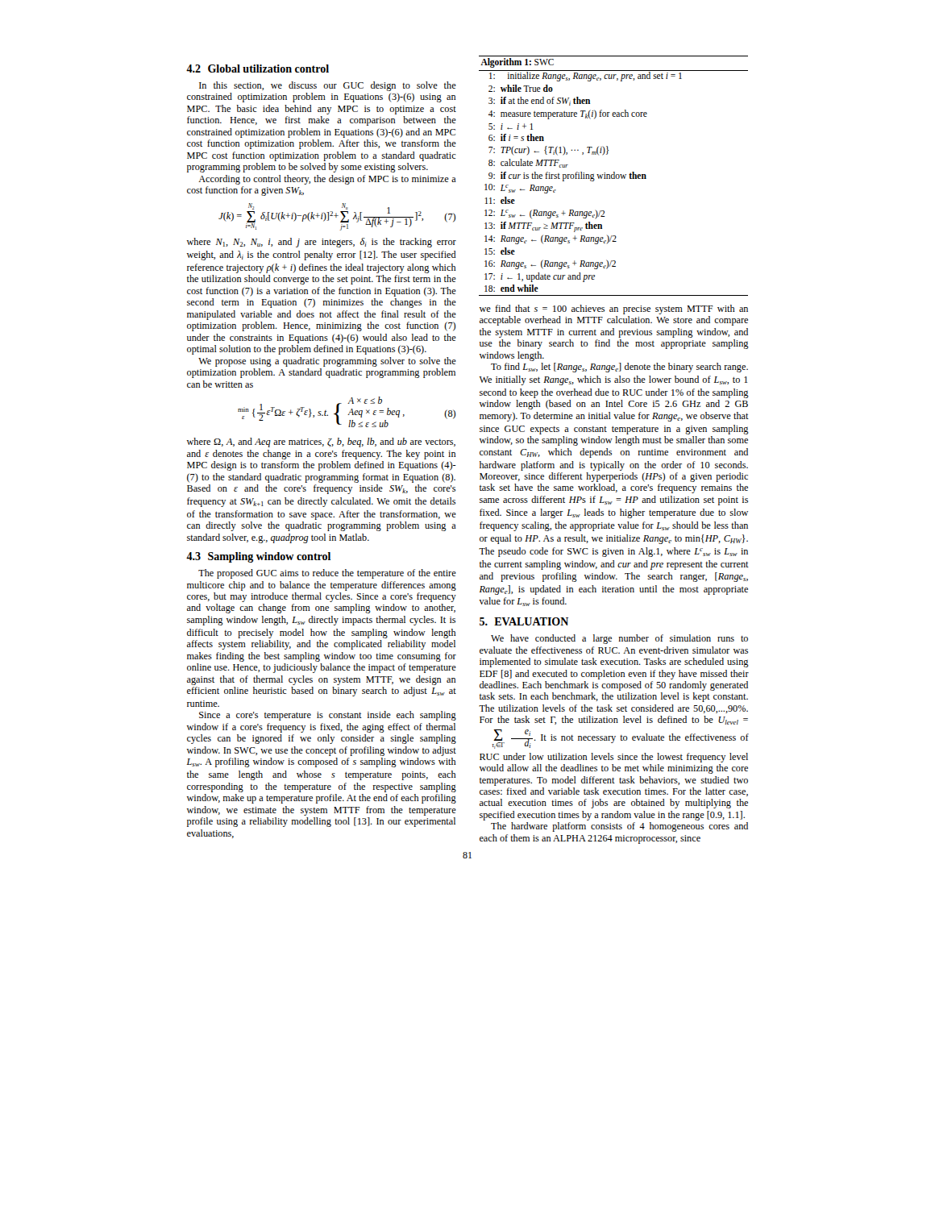4.2 Global utilization control
In this section, we discuss our GUC design to solve the constrained optimization problem in Equations (3)-(6) using an MPC. The basic idea behind any MPC is to optimize a cost function. Hence, we first make a comparison between the constrained optimization problem in Equations (3)-(6) and an MPC cost function optimization problem. After this, we transform the MPC cost function optimization problem to a standard quadratic programming problem to be solved by some existing solvers.
According to control theory, the design of MPC is to minimize a cost function for a given SWk,
J(k) = N2 Σi=N1 δi[U(k+i)−ρ(k+i)]2+Nu Σj=1 λj[1 Δf(k + j − 1)]2, (7)
where N1, N2, Nu, i, and j are integers, δi is the tracking error weight, and λi is the control penalty error [12]. The user specified reference trajectory ρ(k + i) defines the ideal trajectory along which the utilization should converge to the set point. The first term in the cost function (7) is a variation of the function in Equation (3). The second term in Equation (7) minimizes the changes in the manipulated variable and does not affect the final result of the optimization problem. Hence, minimizing the cost function (7) under the constraints in Equations (4)-(6) would also lead to the optimal solution to the problem defined in Equations (3)-(6).
We propose using a quadratic programming solver to solve the optimization problem. A standard quadratic programming problem can be written as
min ε {12 εTΩε + ζTε}, s.t. { A × ε ≤ b
Aeq × ε = beq ,
lb ≤ ε ≤ ub (8)
where Ω, A, and Aeq are matrices, ζ, b, beq, lb, and ub are vectors, and ε denotes the change in a core's frequency. The key point in MPC design is to transform the problem defined in Equations (4)-(7) to the standard quadratic programming format in Equation (8). Based on ε and the core's frequency inside SWk, the core's frequency at SWk+1 can be directly calculated. We omit the details of the transformation to save space. After the transformation, we can directly solve the quadratic programming problem using a standard solver, e.g., quadprog tool in Matlab.
4.3 Sampling window control
The proposed GUC aims to reduce the temperature of the entire multicore chip and to balance the temperature differences among cores, but may introduce thermal cycles. Since a core's frequency and voltage can change from one sampling window to another, sampling window length, Lsw directly impacts thermal cycles. It is difficult to precisely model how the sampling window length affects system reliability, and the complicated reliability model makes finding the best sampling window too time consuming for online use. Hence, to judiciously balance the impact of temperature against that of thermal cycles on system MTTF, we design an efficient online heuristic based on binary search to adjust Lsw at runtime.
Since a core's temperature is constant inside each sampling window if a core's frequency is fixed, the aging effect of thermal cycles can be ignored if we only consider a single sampling window. In SWC, we use the concept of profiling window to adjust Lsw. A profiling window is composed of s sampling windows with the same length and whose s temperature points, each corresponding to the temperature of the respective sampling window, make up a temperature profile. At the end of each profiling window, we estimate the system MTTF from the temperature profile using a reliability modelling tool [13]. In our experimental evaluations,
Algorithm 1: SWC
| 1: | initialize Range s , Range e , cur , pre , and set i = 1 |
| 2: | while True do |
| 3: | if at the end of SW i then |
| 4: | measure temperature T k ( i ) for each core |
| 5: | i ← i + 1 |
| 6: | if i = s then |
| 7: | TP ( cur ) ← { T i (1), ··· , T m ( i )} |
| 8: | calculate MTTF cur |
| 9: | if cur is the first profiling window then |
| 10: | L c sw ← Range e |
| 11: | else |
| 12: | L c sw ← ( Range s + Range e )/2 |
| 13: | if MTTF cur ≥ MTTF pre then |
| 14: | Range e ← ( Range s + Range e )/2 |
| 15: | else |
| 16: | Range s ← ( Range s + Range e )/2 |
| 17: | i ← 1, update cur and pre |
| 18: | end while |
we find that s = 100 achieves an precise system MTTF with an acceptable overhead in MTTF calculation. We store and compare the system MTTF in current and previous sampling window, and use the binary search to find the most appropriate sampling windows length.
To find Lsw, let [Ranges, Rangee] denote the binary search range. We initially set Ranges, which is also the lower bound of Lsw, to 1 second to keep the overhead due to RUC under 1% of the sampling window length (based on an Intel Core i5 2.6 GHz and 2 GB memory). To determine an initial value for Rangee, we observe that since GUC expects a constant temperature in a given sampling window, so the sampling window length must be smaller than some constant CHW, which depends on runtime environment and hardware platform and is typically on the order of 10 seconds. Moreover, since different hyperperiods (HPs) of a given periodic task set have the same workload, a core's frequency remains the same across different HPs if Lsw = HP and utilization set point is fixed. Since a larger Lsw leads to higher temperature due to slow frequency scaling, the appropriate value for Lsw should be less than or equal to HP. As a result, we initialize Rangee to min{HP, CHW}. The pseudo code for SWC is given in Alg.1, where Lcsw is Lsw in the current sampling window, and cur and pre represent the current and previous profiling window. The search ranger, [Ranges, Rangee], is updated in each iteration until the most appropriate value for Lsw is found.
5. EVALUATION
We have conducted a large number of simulation runs to evaluate the effectiveness of RUC. An event-driven simulator was implemented to simulate task execution. Tasks are scheduled using EDF [8] and executed to completion even if they have missed their deadlines. Each benchmark is composed of 50 randomly generated task sets. In each benchmark, the utilization level is kept constant. The utilization levels of the task set considered are 50,60,...,90%. For the task set Γ, the utilization level is defined to be Ulevel = Στi∈Γ ei di. It is not necessary to evaluate the effectiveness of RUC under low utilization levels since the lowest frequency level would allow all the deadlines to be met while minimizing the core temperatures. To model different task behaviors, we studied two cases: fixed and variable task execution times. For the latter case, actual execution times of jobs are obtained by multiplying the specified execution times by a random value in the range [0.9, 1.1].
The hardware platform consists of 4 homogeneous cores and each of them is an ALPHA 21264 microprocessor, since
81